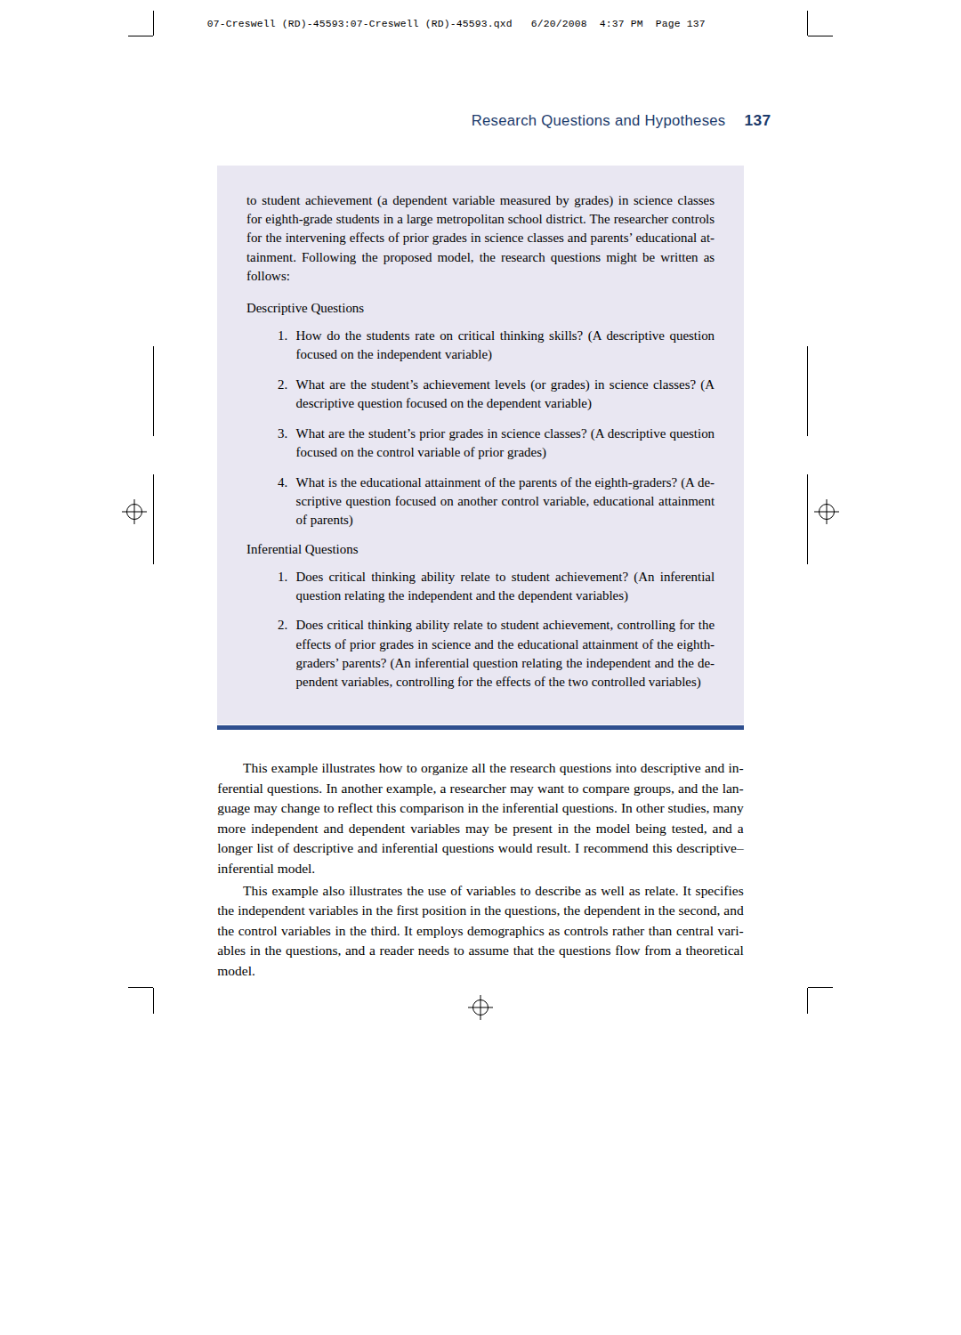07-Creswell (RD)-45593:07-Creswell (RD)-45593.qxd 6/20/2008 4:37 PM Page 137
Research Questions and Hypotheses137
to student achievement (a dependent variable measured by grades) in science classes for eighth-grade students in a large metropolitan school district. The researcher controls for the intervening effects of prior grades in science classes and parents’ educational attainment. Following the proposed model, the research questions might be written as follows:
Descriptive Questions
How do the students rate on critical thinking skills? (A descriptive question focused on the independent variable)
What are the student’s achievement levels (or grades) in science classes? (A descriptive question focused on the dependent variable)
What are the student’s prior grades in science classes? (A descriptive question focused on the control variable of prior grades)
What is the educational attainment of the parents of the eighth-graders? (A descriptive question focused on another control variable, educational attainment of parents)
Inferential Questions
Does critical thinking ability relate to student achievement? (An inferential question relating the independent and the dependent variables)
Does critical thinking ability relate to student achievement, controlling for the effects of prior grades in science and the educational attainment of the eighth-graders’ parents? (An inferential question relating the independent and the dependent variables, controlling for the effects of the two controlled variables)
This example illustrates how to organize all the research questions into descriptive and inferential questions. In another example, a researcher may want to compare groups, and the language may change to reflect this comparison in the inferential questions. In other studies, many more independent and dependent variables may be present in the model being tested, and a longer list of descriptive and inferential questions would result. I recommend this descriptive–inferential model.
This example also illustrates the use of variables to describe as well as relate. It specifies the independent variables in the first position in the questions, the dependent in the second, and the control variables in the third. It employs demographics as controls rather than central variables in the questions, and a reader needs to assume that the questions flow from a theoretical model.